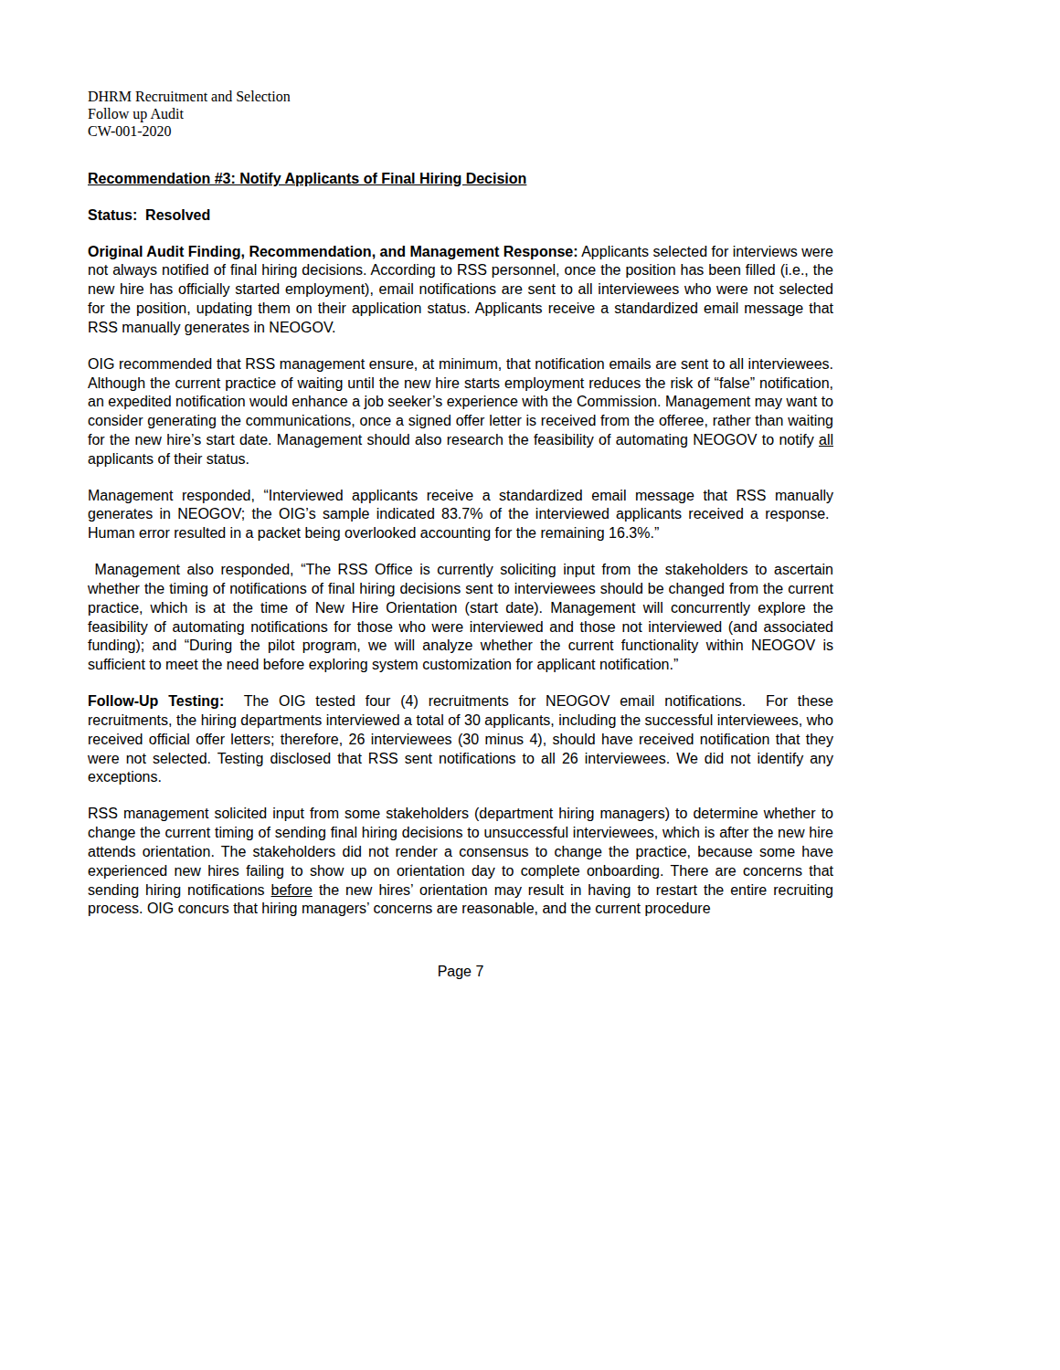DHRM Recruitment and Selection
Follow up Audit
CW-001-2020
Recommendation #3: Notify Applicants of Final Hiring Decision
Status: Resolved
Original Audit Finding, Recommendation, and Management Response: Applicants selected for interviews were not always notified of final hiring decisions. According to RSS personnel, once the position has been filled (i.e., the new hire has officially started employment), email notifications are sent to all interviewees who were not selected for the position, updating them on their application status. Applicants receive a standardized email message that RSS manually generates in NEOGOV.
OIG recommended that RSS management ensure, at minimum, that notification emails are sent to all interviewees. Although the current practice of waiting until the new hire starts employment reduces the risk of “false” notification, an expedited notification would enhance a job seeker’s experience with the Commission. Management may want to consider generating the communications, once a signed offer letter is received from the offeree, rather than waiting for the new hire’s start date. Management should also research the feasibility of automating NEOGOV to notify all applicants of their status.
Management responded, “Interviewed applicants receive a standardized email message that RSS manually generates in NEOGOV; the OIG’s sample indicated 83.7% of the interviewed applicants received a response. Human error resulted in a packet being overlooked accounting for the remaining 16.3%.”
Management also responded, “The RSS Office is currently soliciting input from the stakeholders to ascertain whether the timing of notifications of final hiring decisions sent to interviewees should be changed from the current practice, which is at the time of New Hire Orientation (start date). Management will concurrently explore the feasibility of automating notifications for those who were interviewed and those not interviewed (and associated funding); and “During the pilot program, we will analyze whether the current functionality within NEOGOV is sufficient to meet the need before exploring system customization for applicant notification.”
Follow-Up Testing: The OIG tested four (4) recruitments for NEOGOV email notifications. For these recruitments, the hiring departments interviewed a total of 30 applicants, including the successful interviewees, who received official offer letters; therefore, 26 interviewees (30 minus 4), should have received notification that they were not selected. Testing disclosed that RSS sent notifications to all 26 interviewees. We did not identify any exceptions.
RSS management solicited input from some stakeholders (department hiring managers) to determine whether to change the current timing of sending final hiring decisions to unsuccessful interviewees, which is after the new hire attends orientation. The stakeholders did not render a consensus to change the practice, because some have experienced new hires failing to show up on orientation day to complete onboarding. There are concerns that sending hiring notifications before the new hires’ orientation may result in having to restart the entire recruiting process. OIG concurs that hiring managers’ concerns are reasonable, and the current procedure
Page 7